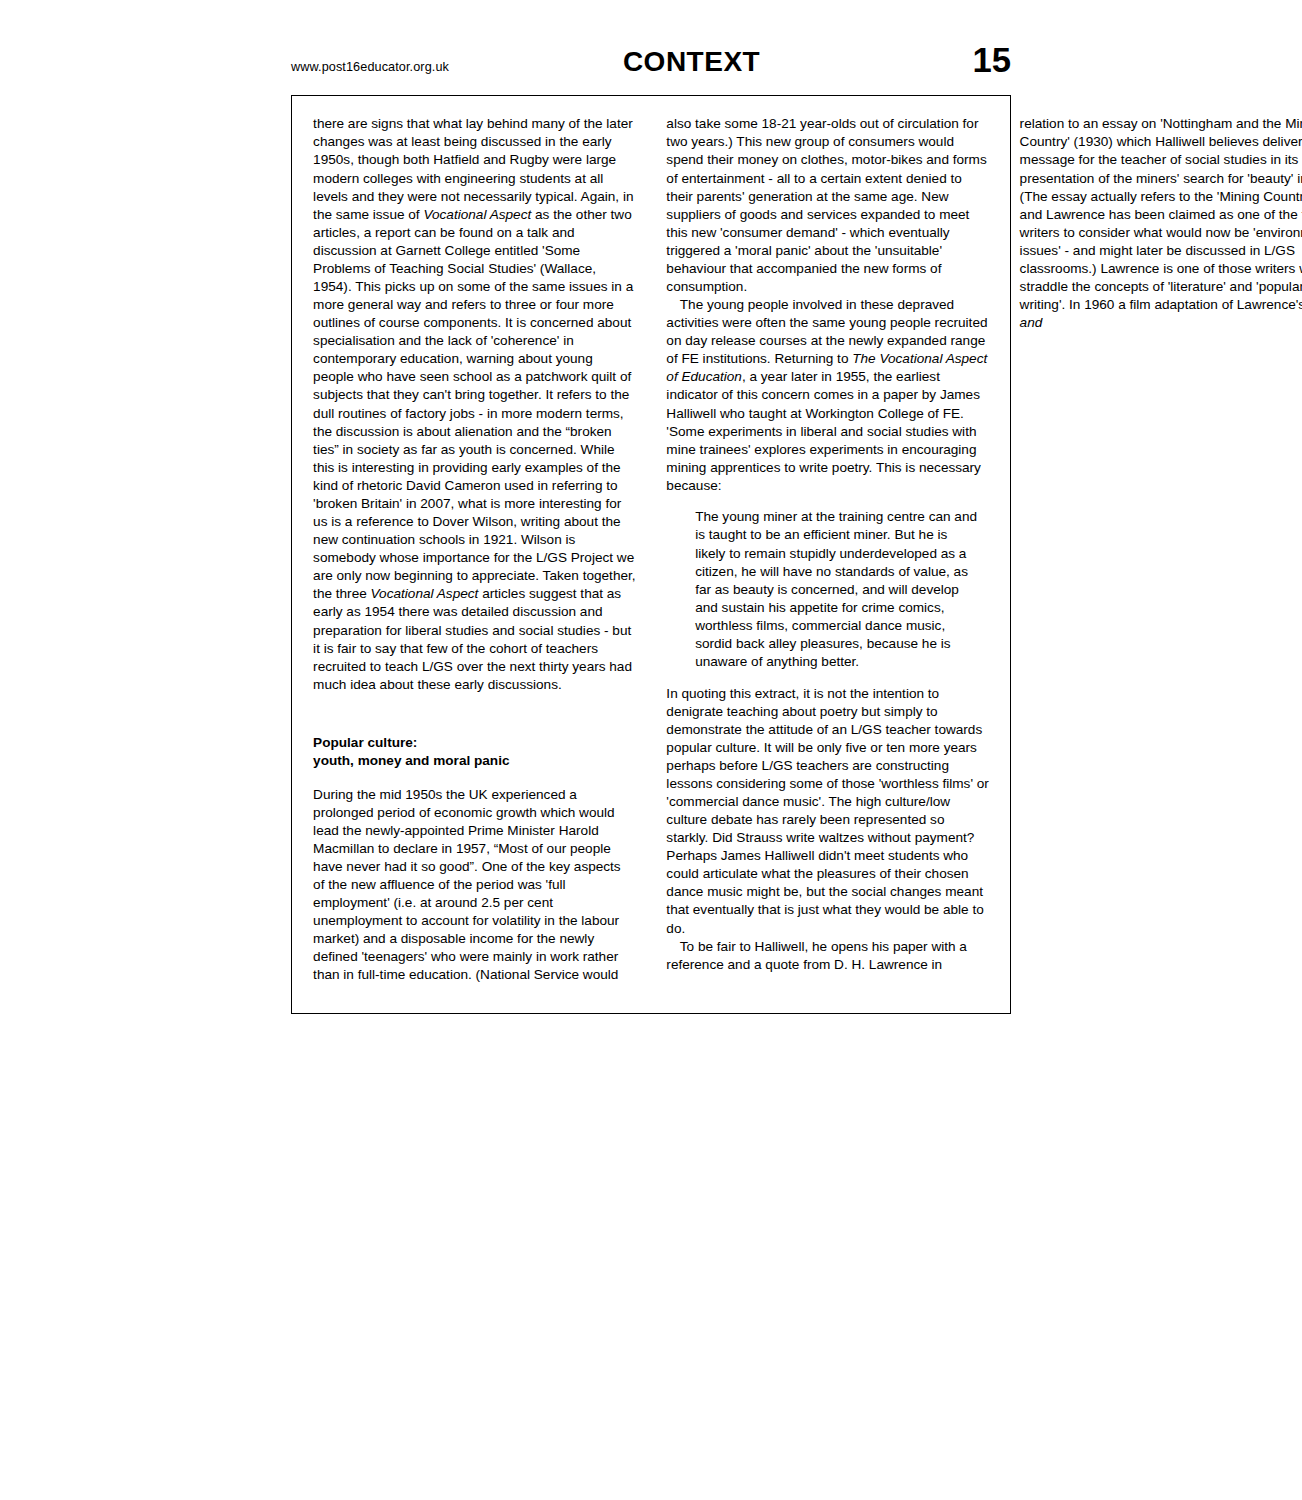www.post16educator.org.uk
CONTEXT
15
there are signs that what lay behind many of the later changes was at least being discussed in the early 1950s, though both Hatfield and Rugby were large modern colleges with engineering students at all levels and they were not necessarily typical. Again, in the same issue of Vocational Aspect as the other two articles, a report can be found on a talk and discussion at Garnett College entitled 'Some Problems of Teaching Social Studies' (Wallace, 1954). This picks up on some of the same issues in a more general way and refers to three or four more outlines of course components. It is concerned about specialisation and the lack of 'coherence' in contemporary education, warning about young people who have seen school as a patchwork quilt of subjects that they can't bring together. It refers to the dull routines of factory jobs - in more modern terms, the discussion is about alienation and the “broken ties” in society as far as youth is concerned. While this is interesting in providing early examples of the kind of rhetoric David Cameron used in referring to 'broken Britain' in 2007, what is more interesting for us is a reference to Dover Wilson, writing about the new continuation schools in 1921. Wilson is somebody whose importance for the L/GS Project we are only now beginning to appreciate. Taken together, the three Vocational Aspect articles suggest that as early as 1954 there was detailed discussion and preparation for liberal studies and social studies - but it is fair to say that few of the cohort of teachers recruited to teach L/GS over the next thirty years had much idea about these early discussions.
Popular culture:
youth, money and moral panic
During the mid 1950s the UK experienced a prolonged period of economic growth which would lead the newly-appointed Prime Minister Harold Macmillan to declare in 1957, “Most of our people have never had it so good”. One of the key aspects of the new affluence of the period was 'full employment' (i.e. at around 2.5 per cent unemployment to account for volatility in the labour market) and a disposable income for the newly defined 'teenagers' who were mainly in work rather than in full-time education. (National Service would also take some 18-21 year-olds out of circulation for two years.) This new group of consumers would spend their money on clothes, motor-bikes and forms of entertainment - all to a certain extent denied to their parents' generation at the same age. New suppliers of goods and services expanded to meet this new 'consumer demand' - which eventually triggered a 'moral panic' about the 'unsuitable' behaviour that accompanied the new forms of consumption.
The young people involved in these depraved activities were often the same young people recruited on day release courses at the newly expanded range of FE institutions. Returning to The Vocational Aspect of Education, a year later in 1955, the earliest indicator of this concern comes in a paper by James Halliwell who taught at Workington College of FE. 'Some experiments in liberal and social studies with mine trainees' explores experiments in encouraging mining apprentices to write poetry. This is necessary because:
The young miner at the training centre can and is taught to be an efficient miner. But he is likely to remain stupidly underdeveloped as a citizen, he will have no standards of value, as far as beauty is concerned, and will develop and sustain his appetite for crime comics, worthless films, commercial dance music, sordid back alley pleasures, because he is unaware of anything better.
In quoting this extract, it is not the intention to denigrate teaching about poetry but simply to demonstrate the attitude of an L/GS teacher towards popular culture. It will be only five or ten more years perhaps before L/GS teachers are constructing lessons considering some of those 'worthless films' or 'commercial dance music'. The high culture/low culture debate has rarely been represented so starkly. Did Strauss write waltzes without payment? Perhaps James Halliwell didn't meet students who could articulate what the pleasures of their chosen dance music might be, but the social changes meant that eventually that is just what they would be able to do.
To be fair to Halliwell, he opens his paper with a reference and a quote from D. H. Lawrence in relation to an essay on 'Nottingham and the Mining Country' (1930) which Halliwell believes delivers a message for the teacher of social studies in its presentation of the miners' search for 'beauty' in life. (The essay actually refers to the 'Mining Countryside' and Lawrence has been claimed as one of the first writers to consider what would now be 'environmental issues' - and might later be discussed in L/GS classrooms.) Lawrence is one of those writers who straddle the concepts of 'literature' and 'popular writing'. In 1960 a film adaptation of Lawrence's Sons and